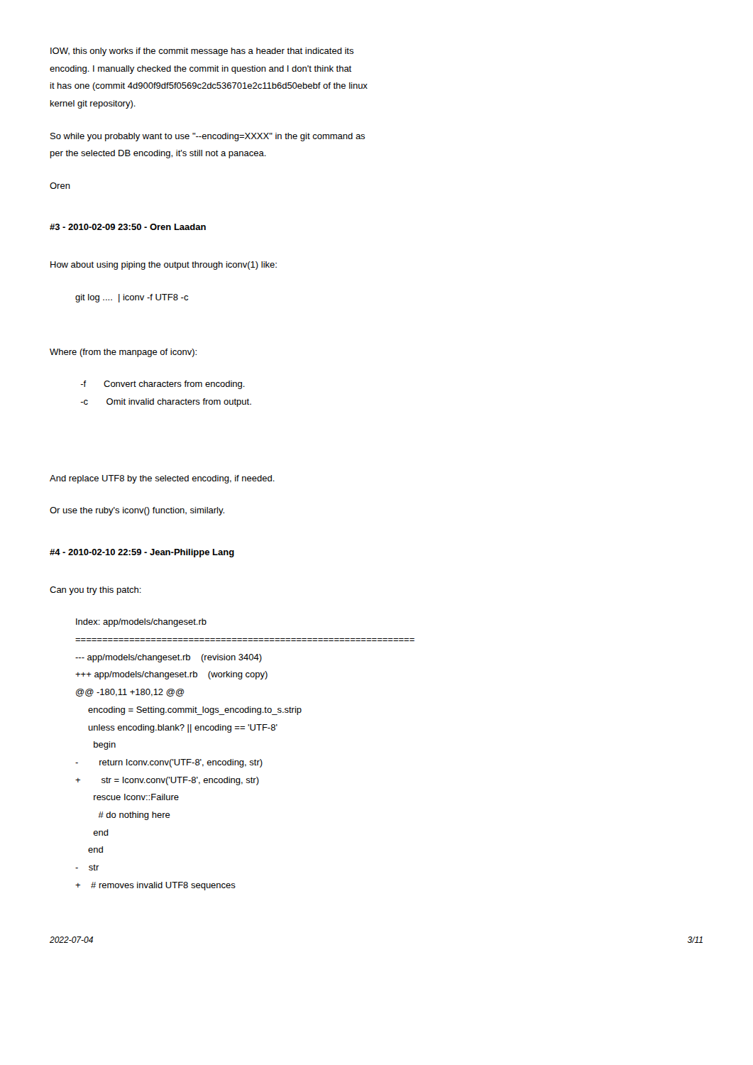IOW, this only works if the commit message has a header that indicated its
encoding. I manually checked the commit in question and I don't think that
it has one (commit 4d900f9df5f0569c2dc536701e2c11b6d50ebebf of the linux
kernel git repository).
So while you probably want to use "--encoding=XXXX" in the git command as
per the selected DB encoding, it's still not a panacea.
Oren
#3 - 2010-02-09 23:50 - Oren Laadan
How about using piping the output through iconv(1) like:
git log ....  | iconv -f UTF8 -c
Where (from the manpage of iconv):
-f Convert characters from encoding.
-c Omit invalid characters from output.
And replace UTF8 by the selected encoding, if needed.
Or use the ruby's iconv() function, similarly.
#4 - 2010-02-10 22:59 - Jean-Philippe Lang
Can you try this patch:
Index: app/models/changeset.rb
===============================================================
--- app/models/changeset.rb    (revision 3404)
+++ app/models/changeset.rb    (working copy)
@@ -180,11 +180,12 @@
     encoding = Setting.commit_logs_encoding.to_s.strip
     unless encoding.blank? || encoding == 'UTF-8'
       begin
-        return Iconv.conv('UTF-8', encoding, str)
+        str = Iconv.conv('UTF-8', encoding, str)
       rescue Iconv::Failure
         # do nothing here
       end
     end
-    str
+    # removes invalid UTF8 sequences
2022-07-04 3/11